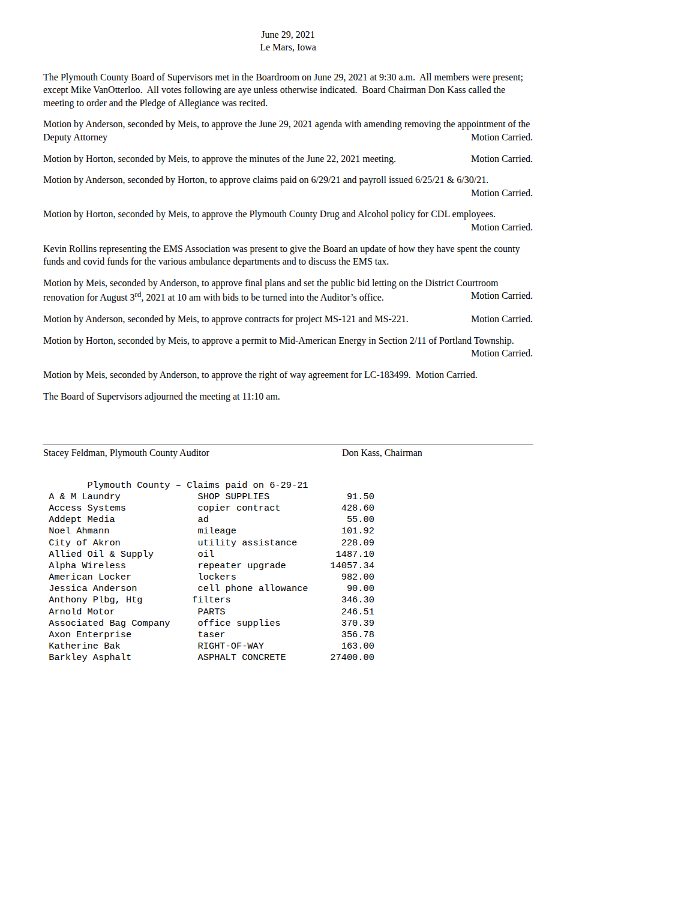June 29, 2021
Le Mars, Iowa
The Plymouth County Board of Supervisors met in the Boardroom on June 29, 2021 at 9:30 a.m. All members were present; except Mike VanOtterloo. All votes following are aye unless otherwise indicated. Board Chairman Don Kass called the meeting to order and the Pledge of Allegiance was recited.
Motion by Anderson, seconded by Meis, to approve the June 29, 2021 agenda with amending removing the appointment of the Deputy Attorney Motion Carried.
Motion by Horton, seconded by Meis, to approve the minutes of the June 22, 2021 meeting. Motion Carried.
Motion by Anderson, seconded by Horton, to approve claims paid on 6/29/21 and payroll issued 6/25/21 & 6/30/21.
Motion Carried.
Motion by Horton, seconded by Meis, to approve the Plymouth County Drug and Alcohol policy for CDL employees.
Motion Carried.
Kevin Rollins representing the EMS Association was present to give the Board an update of how they have spent the county funds and covid funds for the various ambulance departments and to discuss the EMS tax.
Motion by Meis, seconded by Anderson, to approve final plans and set the public bid letting on the District Courtroom renovation for August 3rd, 2021 at 10 am with bids to be turned into the Auditor’s office. Motion Carried.
Motion by Anderson, seconded by Meis, to approve contracts for project MS-121 and MS-221. Motion Carried.
Motion by Horton, seconded by Meis, to approve a permit to Mid-American Energy in Section 2/11 of Portland Township. Motion Carried.
Motion by Meis, seconded by Anderson, to approve the right of way agreement for LC-183499. Motion Carried.
The Board of Supervisors adjourned the meeting at 11:10 am.
| Stacey Feldman, Plymouth County Auditor | Don Kass, Chairman |
Plymouth County – Claims paid on 6-29-21 A & M Laundry SHOP SUPPLIES 91.50 Access Systems copier contract 428.60 Addept Media ad 55.00 Noel Ahmann mileage 101.92 City of Akron utility assistance 228.09 Allied Oil & Supply oil 1487.10 Alpha Wireless repeater upgrade 14057.34 American Locker lockers 982.00 Jessica Anderson cell phone allowance 90.00 Anthony Plbg, Htg filters 346.30 Arnold Motor PARTS 246.51 Associated Bag Company office supplies 370.39 Axon Enterprise taser 356.78 Katherine Bak RIGHT-OF-WAY 163.00 Barkley Asphalt ASPHALT CONCRETE 27400.00